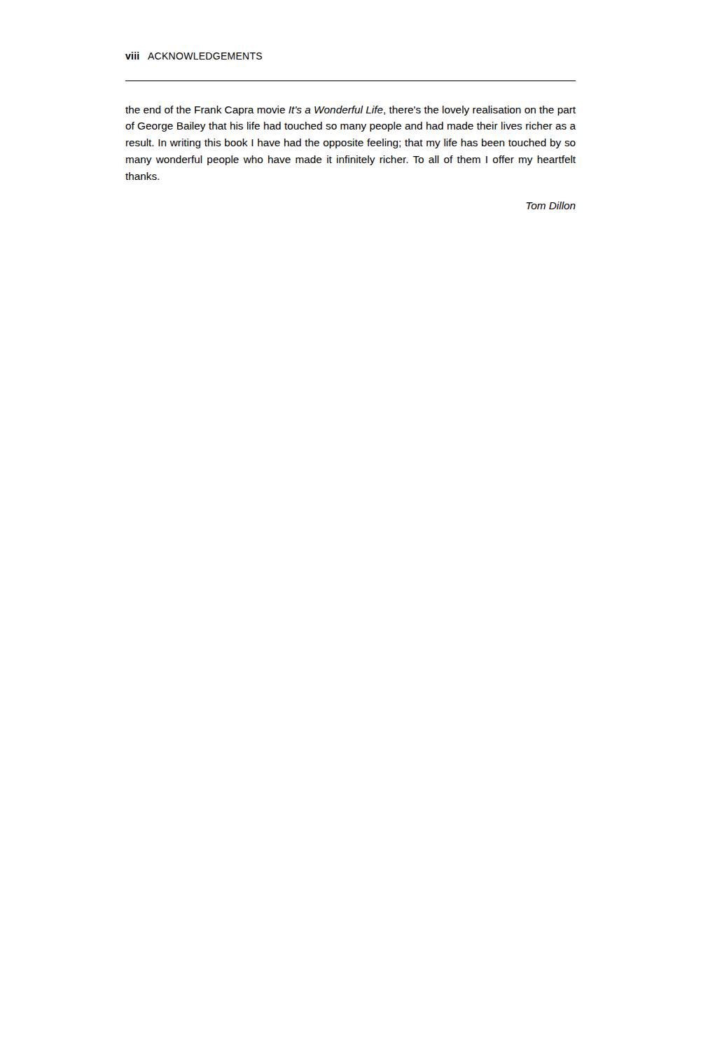viii ACKNOWLEDGEMENTS
the end of the Frank Capra movie It's a Wonderful Life, there's the lovely realisation on the part of George Bailey that his life had touched so many people and had made their lives richer as a result. In writing this book I have had the opposite feeling; that my life has been touched by so many wonderful people who have made it infinitely richer. To all of them I offer my heartfelt thanks.
Tom Dillon